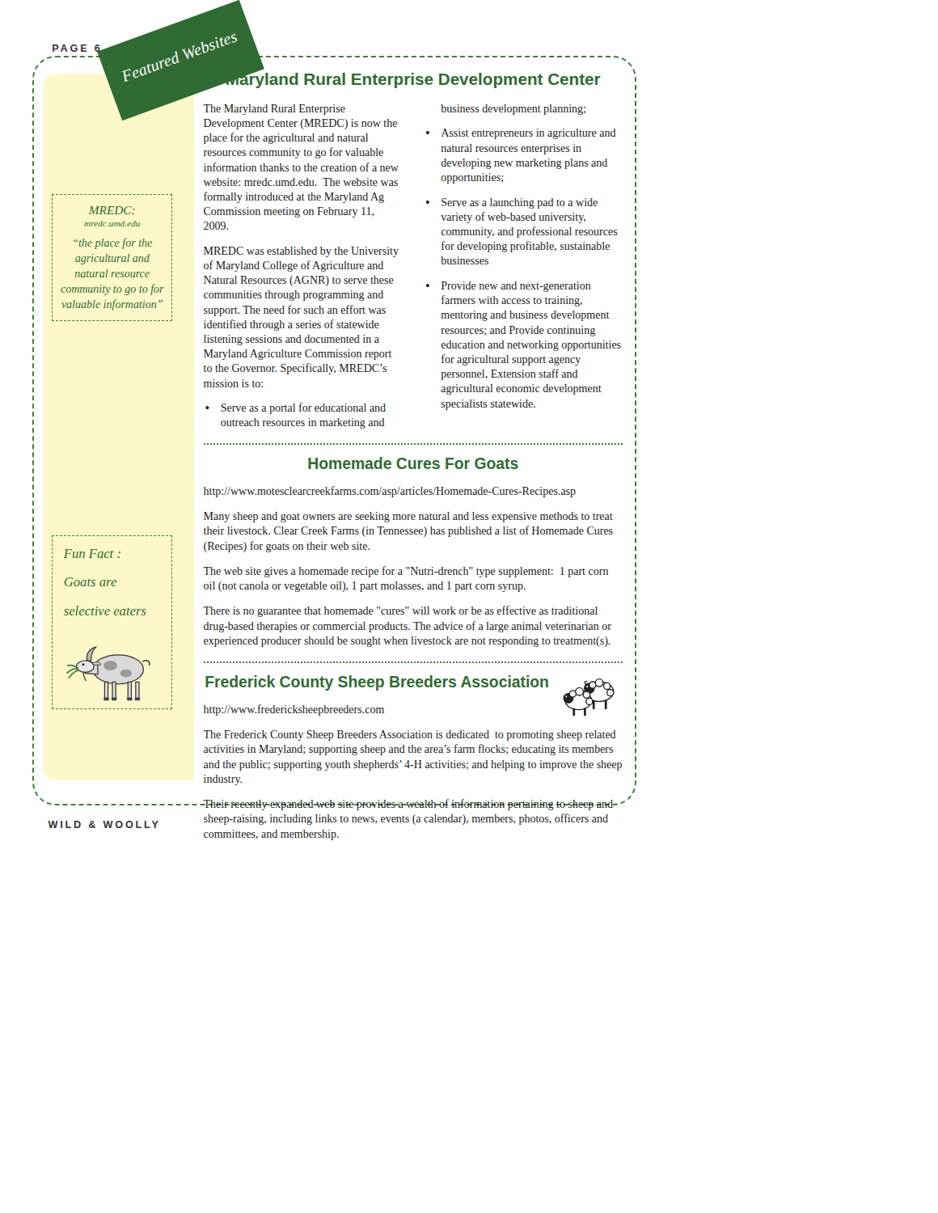PAGE 6
Featured Websites
MREDC:
mredc.umd.edu
“the place for the agricultural and natural resource community to go to for valuable information”
Fun Fact :
Goats are
selective eaters
Maryland Rural Enterprise Development Center
The Maryland Rural Enterprise Development Center (MREDC) is now the place for the agricultural and natural resources community to go for valuable information thanks to the creation of a new website: mredc.umd.edu. The website was formally introduced at the Maryland Ag Commission meeting on February 11, 2009.
MREDC was established by the University of Maryland College of Agriculture and Natural Resources (AGNR) to serve these communities through programming and support. The need for such an effort was identified through a series of statewide listening sessions and documented in a Maryland Agriculture Commission report to the Governor. Specifically, MREDC’s mission is to:
Serve as a portal for educational and outreach resources in marketing and business development planning;
Assist entrepreneurs in agriculture and natural resources enterprises in developing new marketing plans and opportunities;
Serve as a launching pad to a wide variety of web-based university, community, and professional resources for developing profitable, sustainable businesses
Provide new and next-generation farmers with access to training, mentoring and business development resources; and Provide continuing education and networking opportunities for agricultural support agency personnel, Extension staff and agricultural economic development specialists statewide.
Homemade Cures For Goats
http://www.motesclearcreekfarms.com/asp/articles/Homemade-Cures-Recipes.asp
Many sheep and goat owners are seeking more natural and less expensive methods to treat their livestock. Clear Creek Farms (in Tennessee) has published a list of Homemade Cures (Recipes) for goats on their web site.
The web site gives a homemade recipe for a "Nutri-drench" type supplement: 1 part corn oil (not canola or vegetable oil), 1 part molasses, and 1 part corn syrup.
There is no guarantee that homemade "cures" will work or be as effective as traditional drug-based therapies or commercial products. The advice of a large animal veterinarian or experienced producer should be sought when livestock are not responding to treatment(s).
Frederick County Sheep Breeders Association
http://www.fredericksheepbreeders.com
The Frederick County Sheep Breeders Association is dedicated to promoting sheep related activities in Maryland; supporting sheep and the area’s farm flocks; educating its members and the public; supporting youth shepherds’ 4-H activities; and helping to improve the sheep industry.
Their recently expanded web site provides a wealth of information pertaining to sheep and sheep-raising, including links to news, events (a calendar), members, photos, officers and committees, and membership.
WILD & WOOLLY